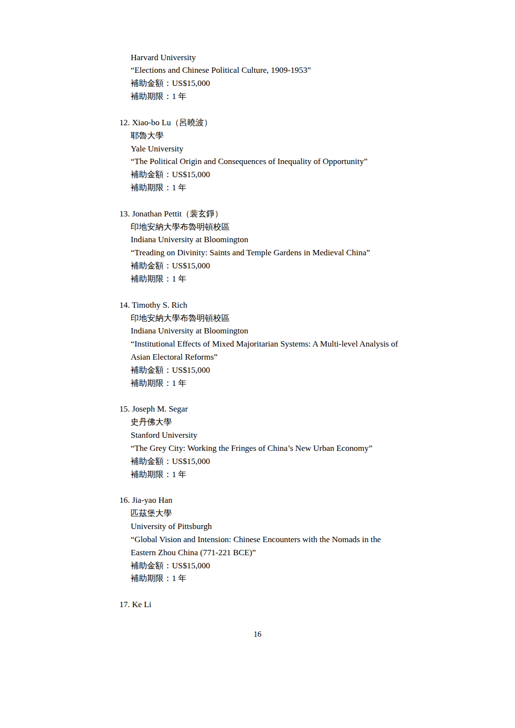Harvard University
“Elections and Chinese Political Culture, 1909-1953”
補助金額：US$15,000
補助期限：1 年
12. Xiao-bo Lu（呂曉波）
耶魯大學
Yale University
“The Political Origin and Consequences of Inequality of Opportunity”
補助金額：US$15,000
補助期限：1 年
13. Jonathan Pettit（裴玄錚）
印地安納大學布魯明頓校區
Indiana University at Bloomington
“Treading on Divinity: Saints and Temple Gardens in Medieval China”
補助金額：US$15,000
補助期限：1 年
14. Timothy S. Rich
印地安納大學布魯明頓校區
Indiana University at Bloomington
“Institutional Effects of Mixed Majoritarian Systems: A Multi-level Analysis of Asian Electoral Reforms”
補助金額：US$15,000
補助期限：1 年
15. Joseph M. Segar
史丹佛大學
Stanford University
“The Grey City: Working the Fringes of China’s New Urban Economy”
補助金額：US$15,000
補助期限：1 年
16. Jia-yao Han
匹茲堡大學
University of Pittsburgh
“Global Vision and Intension: Chinese Encounters with the Nomads in the Eastern Zhou China (771-221 BCE)”
補助金額：US$15,000
補助期限：1 年
17. Ke Li
16